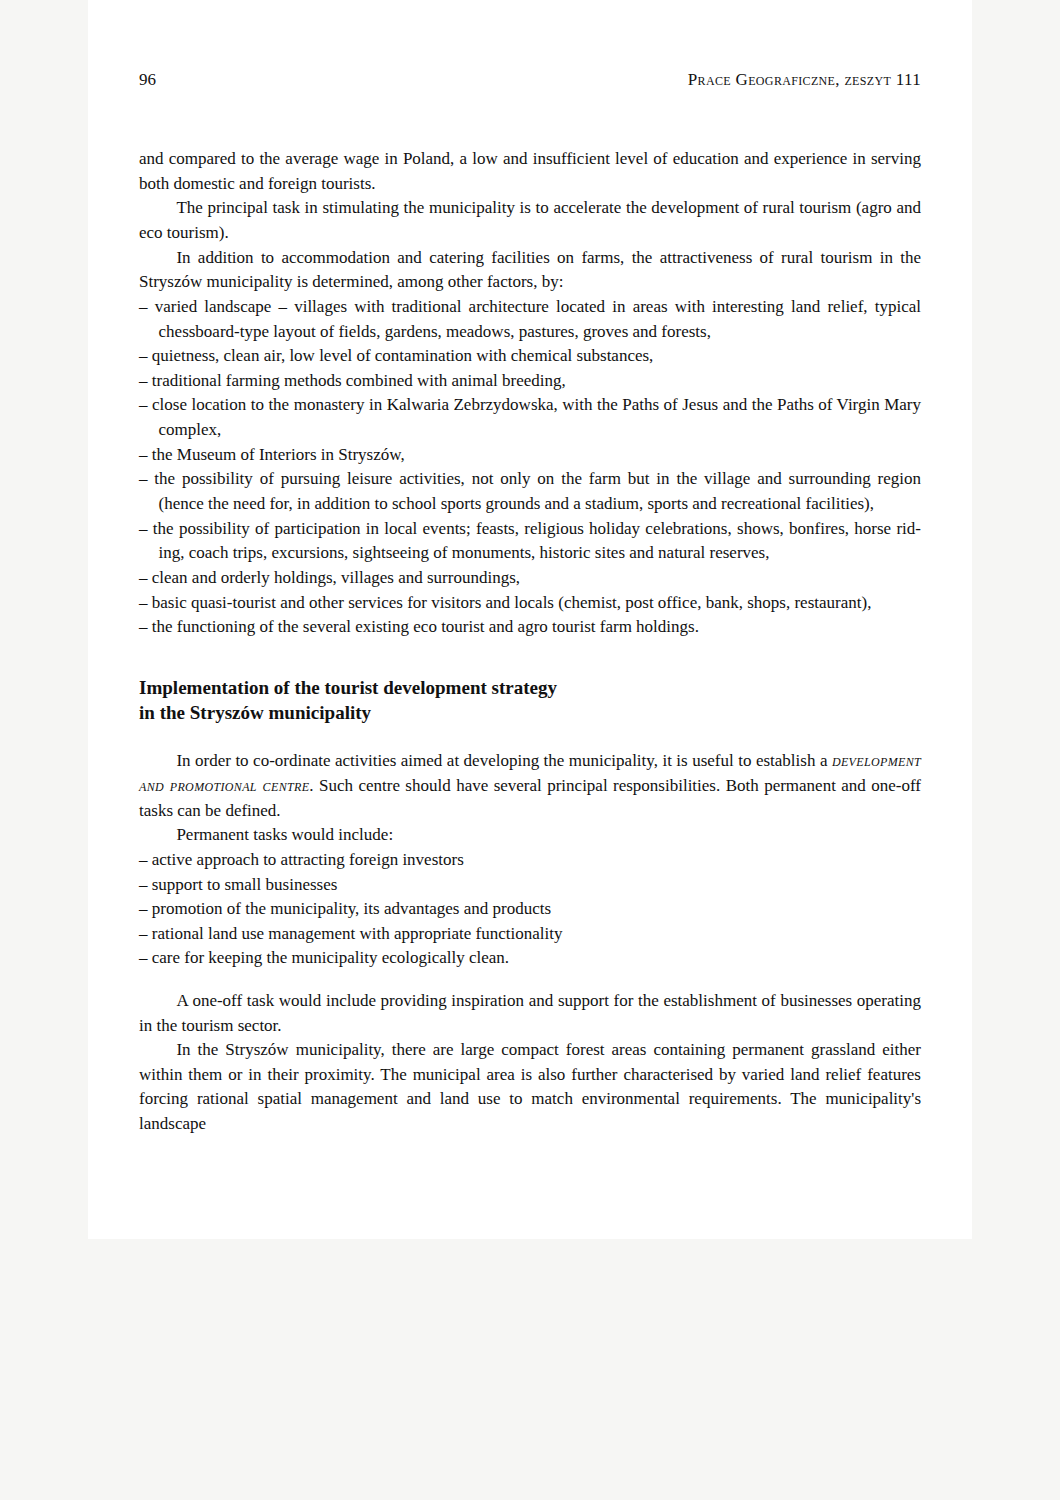96 Prace Geograficzne, zeszyt 111
and compared to the average wage in Poland, a low and insufficient level of education and experience in serving both domestic and foreign tourists.
The principal task in stimulating the municipality is to accelerate the development of rural tourism (agro and eco tourism).
In addition to accommodation and catering facilities on farms, the attractiveness of rural tourism in the Stryszów municipality is determined, among other factors, by:
varied landscape – villages with traditional architecture located in areas with interesting land relief, typical chessboard-type layout of fields, gardens, meadows, pastures, groves and forests,
quietness, clean air, low level of contamination with chemical substances,
traditional farming methods combined with animal breeding,
close location to the monastery in Kalwaria Zebrzydowska, with the Paths of Jesus and the Paths of Virgin Mary complex,
the Museum of Interiors in Stryszów,
the possibility of pursuing leisure activities, not only on the farm but in the village and surrounding region (hence the need for, in addition to school sports grounds and a stadium, sports and recreational facilities),
the possibility of participation in local events; feasts, religious holiday celebrations, shows, bonfires, horse riding, coach trips, excursions, sightseeing of monuments, historic sites and natural reserves,
clean and orderly holdings, villages and surroundings,
basic quasi-tourist and other services for visitors and locals (chemist, post office, bank, shops, restaurant),
the functioning of the several existing eco tourist and agro tourist farm holdings.
Implementation of the tourist development strategy
in the Stryszów municipality
In order to co-ordinate activities aimed at developing the municipality, it is useful to establish a development and promotional centre. Such centre should have several principal responsibilities. Both permanent and one-off tasks can be defined.
Permanent tasks would include:
active approach to attracting foreign investors
support to small businesses
promotion of the municipality, its advantages and products
rational land use management with appropriate functionality
care for keeping the municipality ecologically clean.
A one-off task would include providing inspiration and support for the establishment of businesses operating in the tourism sector.
In the Stryszów municipality, there are large compact forest areas containing permanent grassland either within them or in their proximity. The municipal area is also further characterised by varied land relief features forcing rational spatial management and land use to match environmental requirements. The municipality's landscape